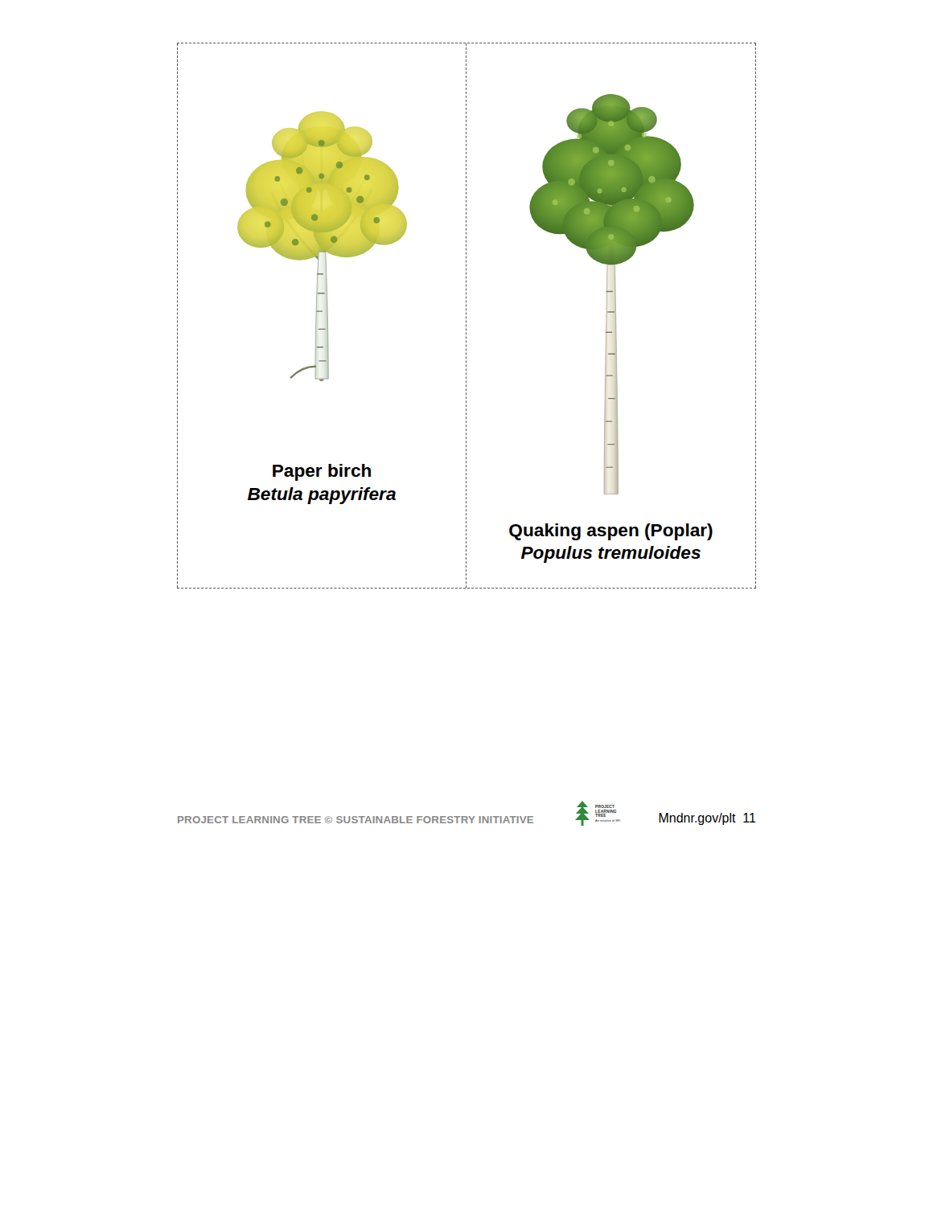Paper birch
Betula papyrifera
Quaking aspen (Poplar)
Populus tremuloides
Project Learning Tree © Sustainable Forestry Initiative
PROJECT
LEARNING
TREE
An initiative of SFI
Mndnr.gov/plt 11